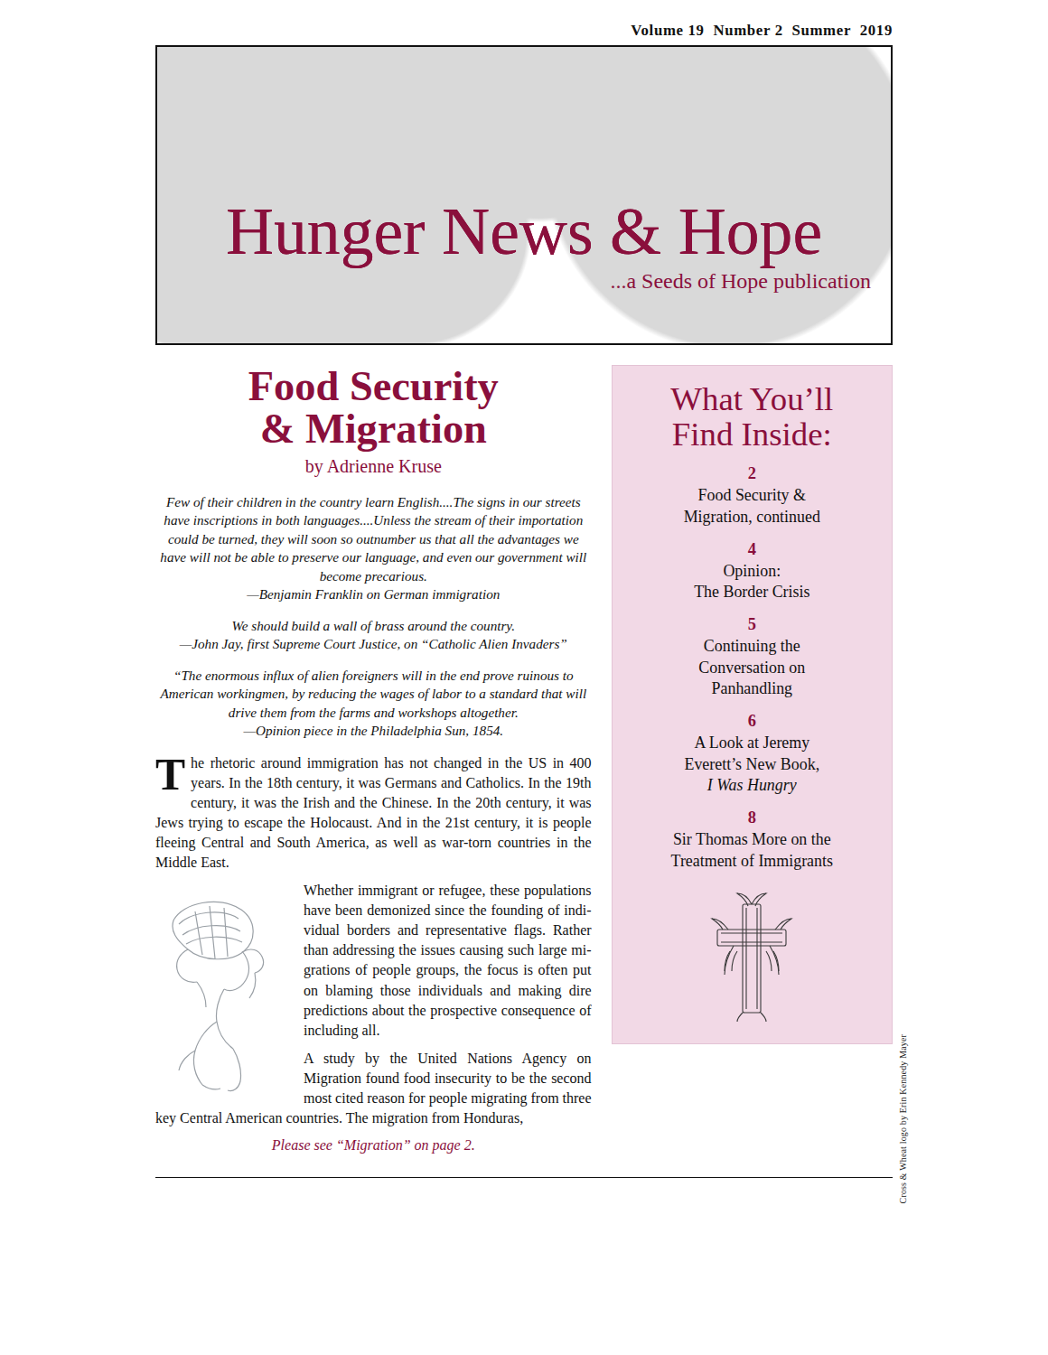Volume 19 Number 2 Summer 2019
Hunger News & Hope
...a Seeds of Hope publication
Food Security
& Migration
by Adrienne Kruse
Few of their children in the country learn English....The signs in our streets have inscriptions in both languages....Unless the stream of their importation could be turned, they will soon so outnumber us that all the advantages we have will not be able to preserve our language, and even our government will become precarious. —Benjamin Franklin on German immigration
We should build a wall of brass around the country. —John Jay, first Supreme Court Justice, on “Catholic Alien Invaders”
“The enormous influx of alien foreigners will in the end prove ruinous to American workingmen, by reducing the wages of labor to a standard that will drive them from the farms and workshops altogether. —Opinion piece in the Philadelphia Sun, 1854.
The rhetoric around immigration has not changed in the US in 400 years. In the 18th century, it was Germans and Catholics. In the 19th century, it was the Irish and the Chinese. In the 20th century, it was Jews trying to escape the Holocaust. And in the 21st century, it is people fleeing Central and South America, as well as war-torn countries in the Middle East.
Whether immigrant or refugee, these populations have been demonized since the founding of individual borders and representative flags. Rather than addressing the issues causing such large migrations of people groups, the focus is often put on blaming those individuals and making dire predictions about the prospective consequence of including all.
A study by the United Nations Agency on Migration found food insecurity to be the second most cited reason for people migrating from three key Central American countries. The migration from Honduras,
Please see “Migration” on page 2.
What You’ll
Find Inside:
2
Food Security &
Migration, continued
4
Opinion:
The Border Crisis
5
Continuing the
Conversation on
Panhandling
6
A Look at Jeremy
Everett’s New Book,
I Was Hungry
8
Sir Thomas More on the
Treatment of Immigrants
Cross & Wheat logo by Erin Kennedy Mayer